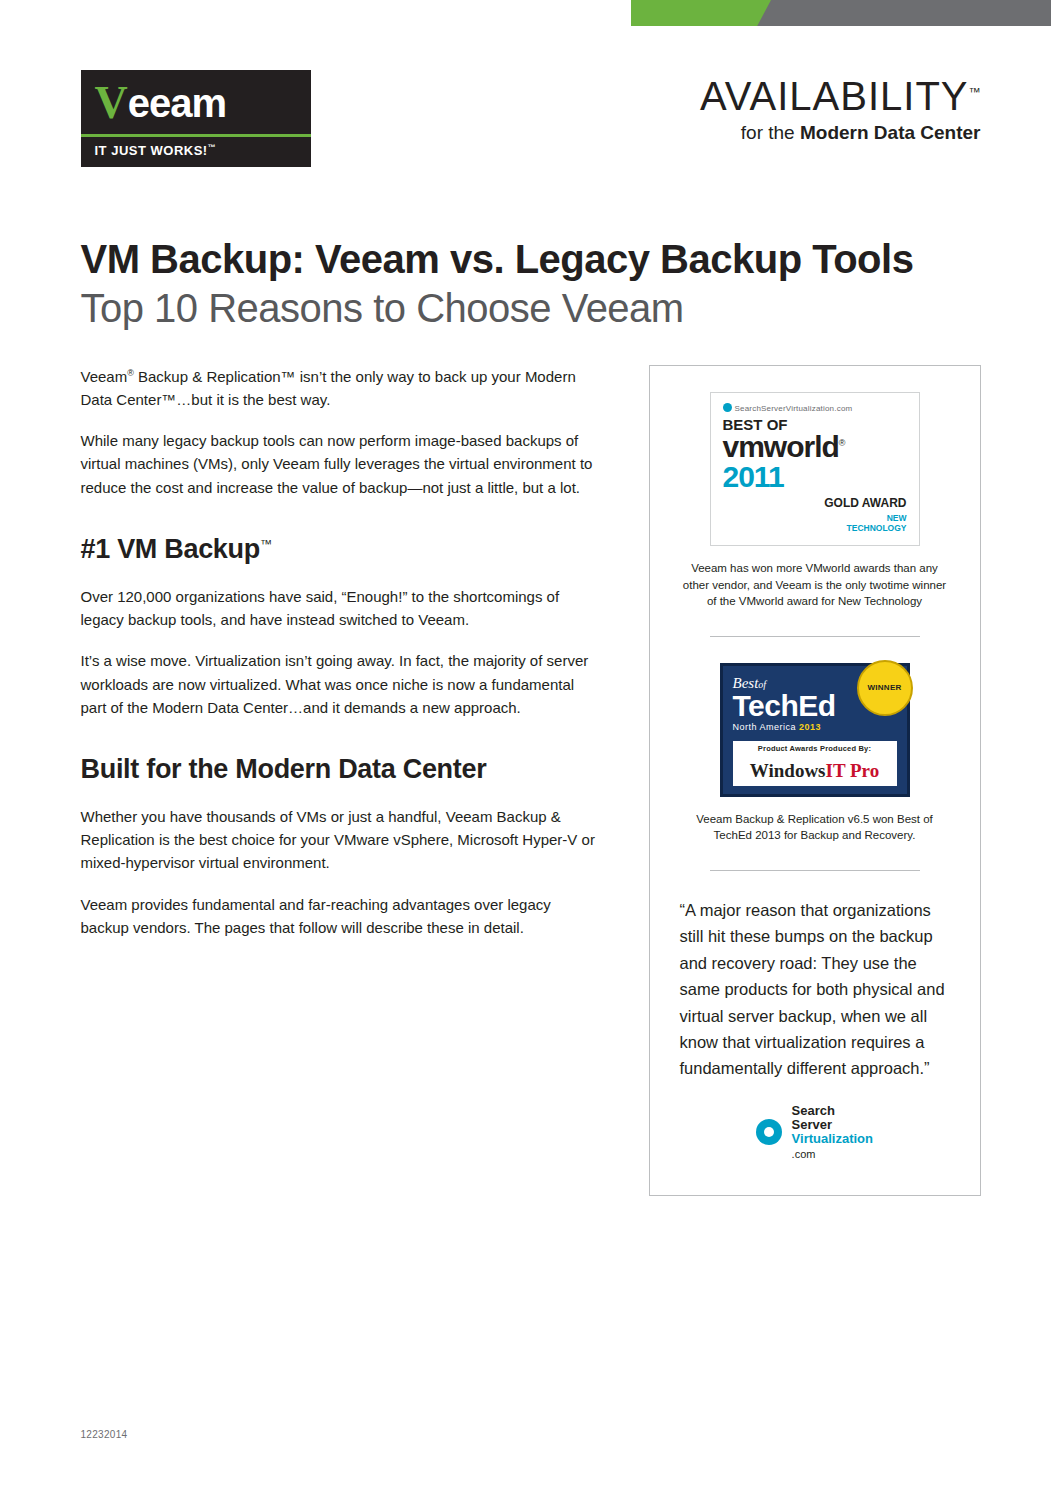Veeam
IT JUST WORKS!™
AVAILABILITY™
for the Modern Data Center
VM Backup: Veeam vs. Legacy Backup Tools Top 10 Reasons to Choose Veeam
Veeam® Backup & Replication™ isn’t the only way to back up your Modern Data Center™…but it is the best way.
While many legacy backup tools can now perform image-based backups of virtual machines (VMs), only Veeam fully leverages the virtual environment to reduce the cost and increase the value of backup—not just a little, but a lot.
#1 VM Backup™
Over 120,000 organizations have said, “Enough!” to the shortcomings of legacy backup tools, and have instead switched to Veeam.
It’s a wise move. Virtualization isn’t going away. In fact, the majority of server workloads are now virtualized. What was once niche is now a fundamental part of the Modern Data Center…and it demands a new approach.
Built for the Modern Data Center
Whether you have thousands of VMs or just a handful, Veeam Backup & Replication is the best choice for your VMware vSphere, Microsoft Hyper-V or mixed-hypervisor virtual environment.
Veeam provides fundamental and far-reaching advantages over legacy backup vendors. The pages that follow will describe these in detail.
SearchServerVirtualization.com
BEST OF
vmworld® 2011
GOLD AWARD
NEW
TECHNOLOGY
Veeam has won more VMworld awards than any other vendor, and Veeam is the only twotime winner of the VMworld award for New Technology
WINNER
Bestof
TechEd
North America 2013
Product Awards Produced By:
WindowsIT Pro
Veeam Backup & Replication v6.5 won Best of TechEd 2013 for Backup and Recovery.
“A major reason that organizations still hit these bumps on the backup and recovery road: They use the same products for both physical and virtual server backup, when we all know that virtualization requires a fundamentally different approach.”
Search
Server
Virtualization
.com
12232014